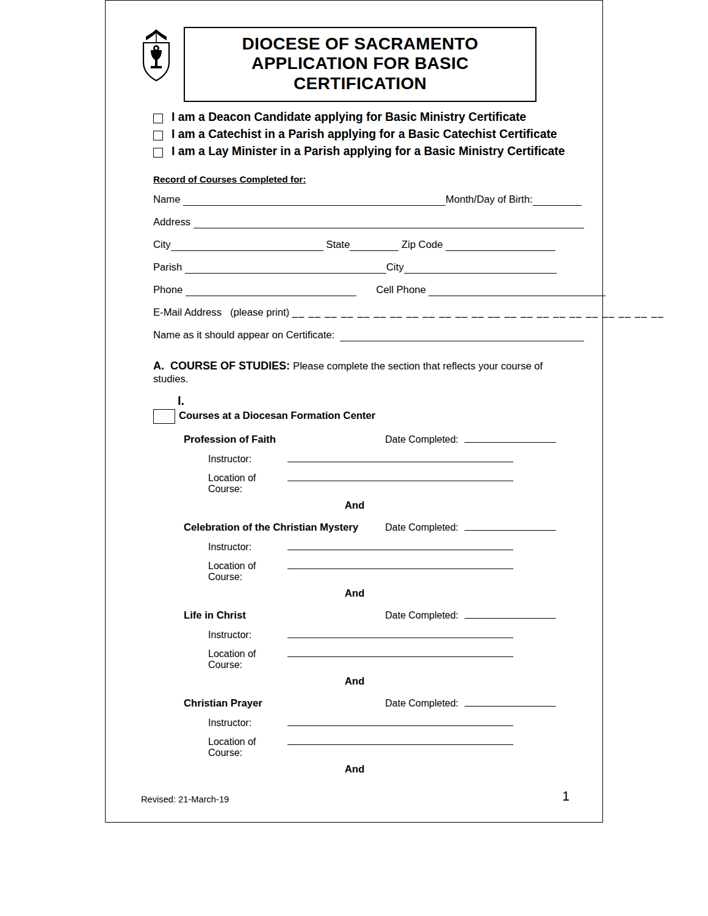DIOCESE OF SACRAMENTO
APPLICATION FOR BASIC CERTIFICATION
I am a Deacon Candidate applying for Basic Ministry Certificate
I am a Catechist in a Parish applying for a Basic Catechist Certificate
I am a Lay Minister in a Parish applying for a Basic Ministry Certificate
Record of Courses Completed for:
Name Month/Day of Birth:
Address
City State Zip Code
Parish City
Phone Cell Phone
E-Mail Address (please print) __ __ __ __ __ __ __ __ __ __ __ __ __ __ __ __ __ __ __ __ __ __ __
Name as it should appear on Certificate:
A. COURSE OF STUDIES: Please complete the section that reflects your course of studies.
I.
Courses at a Diocesan Formation Center
Profession of Faith
Date Completed:
Instructor:
Location of Course:
And
Celebration of the Christian Mystery
Date Completed:
Instructor:
Location of Course:
And
Life in Christ
Date Completed:
Instructor:
Location of Course:
And
Christian Prayer
Date Completed:
Instructor:
Location of Course:
And
Revised: 21-March-19
1